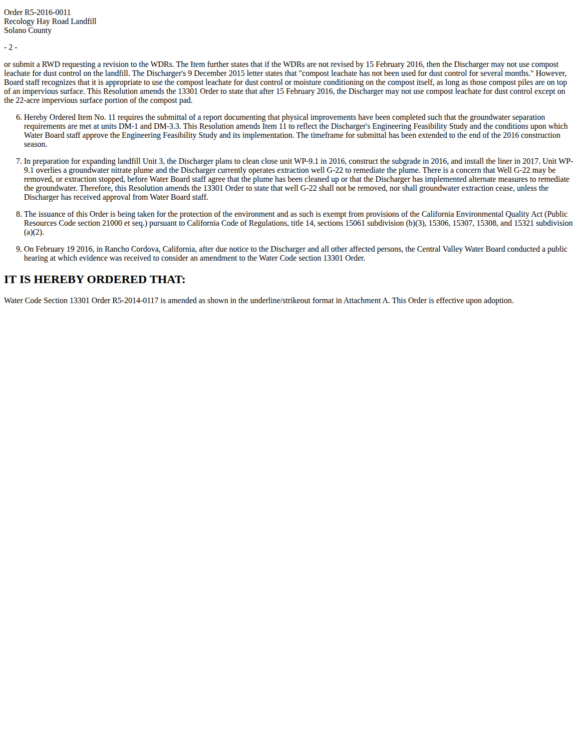Order R5-2016-0011
Recology Hay Road Landfill
Solano County
- 2 -
or submit a RWD requesting a revision to the WDRs. The Item further states that if the WDRs are not revised by 15 February 2016, then the Discharger may not use compost leachate for dust control on the landfill. The Discharger's 9 December 2015 letter states that "compost leachate has not been used for dust control for several months." However, Board staff recognizes that it is appropriate to use the compost leachate for dust control or moisture conditioning on the compost itself, as long as those compost piles are on top of an impervious surface. This Resolution amends the 13301 Order to state that after 15 February 2016, the Discharger may not use compost leachate for dust control except on the 22-acre impervious surface portion of the compost pad.
Hereby Ordered Item No. 11 requires the submittal of a report documenting that physical improvements have been completed such that the groundwater separation requirements are met at units DM-1 and DM-3.3. This Resolution amends Item 11 to reflect the Discharger's Engineering Feasibility Study and the conditions upon which Water Board staff approve the Engineering Feasibility Study and its implementation. The timeframe for submittal has been extended to the end of the 2016 construction season.
In preparation for expanding landfill Unit 3, the Discharger plans to clean close unit WP-9.1 in 2016, construct the subgrade in 2016, and install the liner in 2017. Unit WP-9.1 overlies a groundwater nitrate plume and the Discharger currently operates extraction well G-22 to remediate the plume. There is a concern that Well G-22 may be removed, or extraction stopped, before Water Board staff agree that the plume has been cleaned up or that the Discharger has implemented alternate measures to remediate the groundwater. Therefore, this Resolution amends the 13301 Order to state that well G-22 shall not be removed, nor shall groundwater extraction cease, unless the Discharger has received approval from Water Board staff.
The issuance of this Order is being taken for the protection of the environment and as such is exempt from provisions of the California Environmental Quality Act (Public Resources Code section 21000 et seq.) pursuant to California Code of Regulations, title 14, sections 15061 subdivision (b)(3), 15306, 15307, 15308, and 15321 subdivision (a)(2).
On February 19 2016, in Rancho Cordova, California, after due notice to the Discharger and all other affected persons, the Central Valley Water Board conducted a public hearing at which evidence was received to consider an amendment to the Water Code section 13301 Order.
IT IS HEREBY ORDERED THAT:
Water Code Section 13301 Order R5-2014-0117 is amended as shown in the underline/strikeout format in Attachment A. This Order is effective upon adoption.